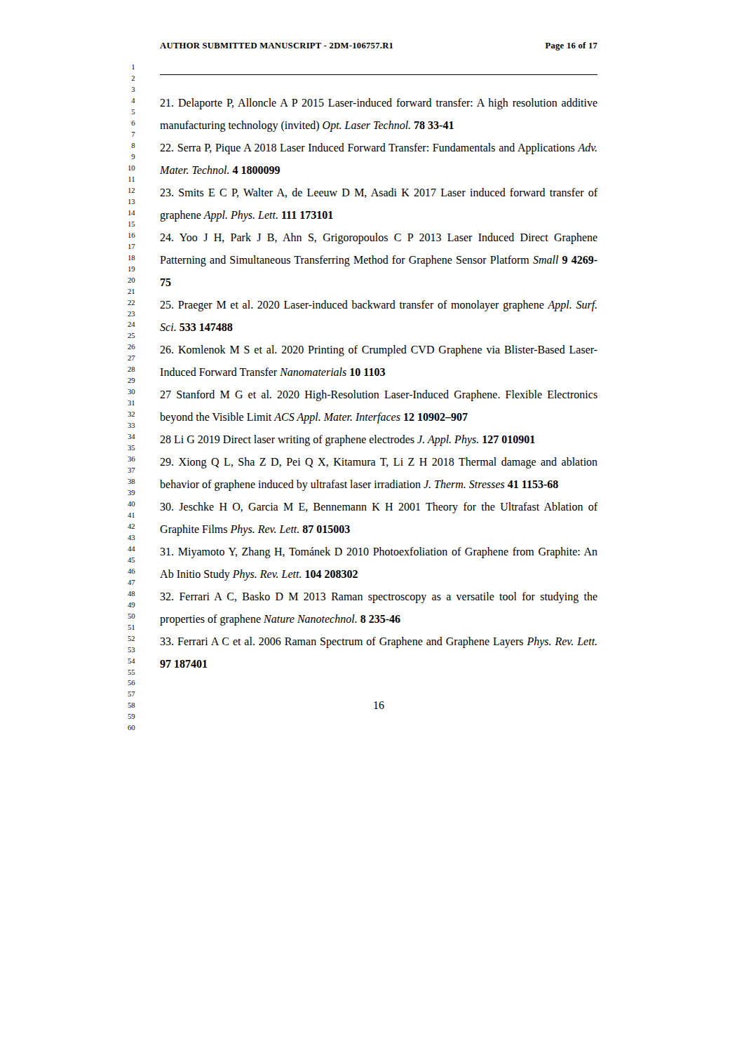AUTHOR SUBMITTED MANUSCRIPT - 2DM-106757.R1 Page 16 of 17
12345678910 11121314151617181920 21222324252627282930 31323334353637383940 41424344454647484950 51525354555657585960
21. Delaporte P, Alloncle A P 2015 Laser-induced forward transfer: A high resolution additive manufacturing technology (invited) Opt. Laser Technol. 78 33-41
22. Serra P, Pique A 2018 Laser Induced Forward Transfer: Fundamentals and Applications Adv. Mater. Technol. 4 1800099
23. Smits E C P, Walter A, de Leeuw D M, Asadi K 2017 Laser induced forward transfer of graphene Appl. Phys. Lett. 111 173101
24. Yoo J H, Park J B, Ahn S, Grigoropoulos C P 2013 Laser Induced Direct Graphene Patterning and Simultaneous Transferring Method for Graphene Sensor Platform Small 9 4269-75
25. Praeger M et al. 2020 Laser-induced backward transfer of monolayer graphene Appl. Surf. Sci. 533 147488
26. Komlenok M S et al. 2020 Printing of Crumpled CVD Graphene via Blister-Based Laser-Induced Forward Transfer Nanomaterials 10 1103
27 Stanford M G et al. 2020 High-Resolution Laser-Induced Graphene. Flexible Electronics beyond the Visible Limit ACS Appl. Mater. Interfaces 12 10902–907
28 Li G 2019 Direct laser writing of graphene electrodes J. Appl. Phys. 127 010901
29. Xiong Q L, Sha Z D, Pei Q X, Kitamura T, Li Z H 2018 Thermal damage and ablation behavior of graphene induced by ultrafast laser irradiation J. Therm. Stresses 41 1153-68
30. Jeschke H O, Garcia M E, Bennemann K H 2001 Theory for the Ultrafast Ablation of Graphite Films Phys. Rev. Lett. 87 015003
31. Miyamoto Y, Zhang H, Tománek D 2010 Photoexfoliation of Graphene from Graphite: An Ab Initio Study Phys. Rev. Lett. 104 208302
32. Ferrari A C, Basko D M 2013 Raman spectroscopy as a versatile tool for studying the properties of graphene Nature Nanotechnol. 8 235-46
33. Ferrari A C et al. 2006 Raman Spectrum of Graphene and Graphene Layers Phys. Rev. Lett. 97 187401
16